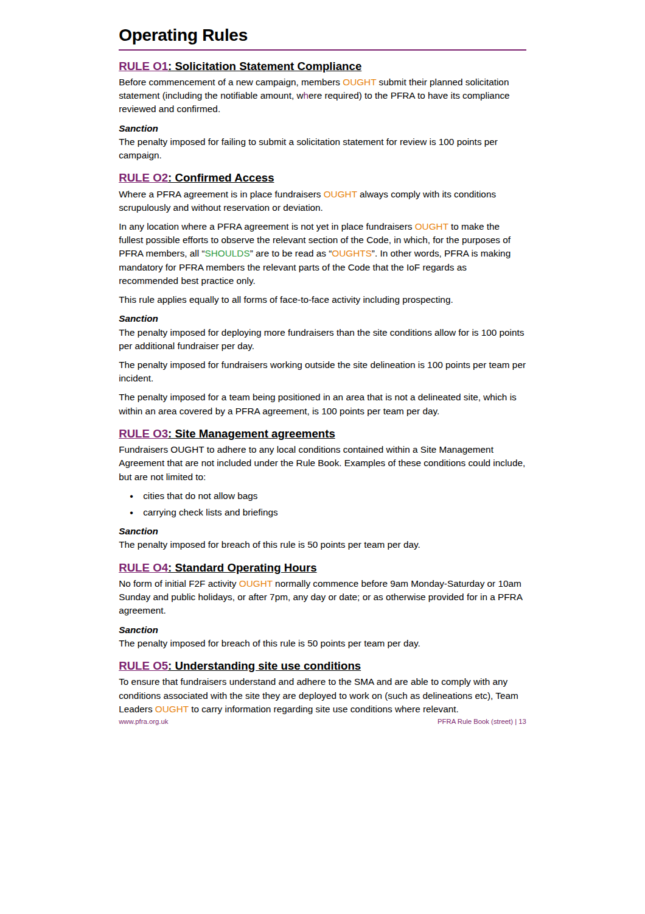Operating Rules
RULE O1: Solicitation Statement Compliance
Before commencement of a new campaign, members OUGHT submit their planned solicitation statement (including the notifiable amount, where required) to the PFRA to have its compliance reviewed and confirmed.
Sanction
The penalty imposed for failing to submit a solicitation statement for review is 100 points per campaign.
RULE O2: Confirmed Access
Where a PFRA agreement is in place fundraisers OUGHT always comply with its conditions scrupulously and without reservation or deviation.
In any location where a PFRA agreement is not yet in place fundraisers OUGHT to make the fullest possible efforts to observe the relevant section of the Code, in which, for the purposes of PFRA members, all “SHOULDS” are to be read as “OUGHTS”. In other words, PFRA is making mandatory for PFRA members the relevant parts of the Code that the IoF regards as recommended best practice only.
This rule applies equally to all forms of face-to-face activity including prospecting.
Sanction
The penalty imposed for deploying more fundraisers than the site conditions allow for is 100 points per additional fundraiser per day.
The penalty imposed for fundraisers working outside the site delineation is 100 points per team per incident.
The penalty imposed for a team being positioned in an area that is not a delineated site, which is within an area covered by a PFRA agreement, is 100 points per team per day.
RULE O3: Site Management agreements
Fundraisers OUGHT to adhere to any local conditions contained within a Site Management Agreement that are not included under the Rule Book. Examples of these conditions could include, but are not limited to:
cities that do not allow bags
carrying check lists and briefings
Sanction
The penalty imposed for breach of this rule is 50 points per team per day.
RULE O4: Standard Operating Hours
No form of initial F2F activity OUGHT normally commence before 9am Monday-Saturday or 10am Sunday and public holidays, or after 7pm, any day or date; or as otherwise provided for in a PFRA agreement.
Sanction
The penalty imposed for breach of this rule is 50 points per team per day.
RULE O5: Understanding site use conditions
To ensure that fundraisers understand and adhere to the SMA and are able to comply with any conditions associated with the site they are deployed to work on (such as delineations etc), Team Leaders OUGHT to carry information regarding site use conditions where relevant.
www.pfra.org.uk
PFRA Rule Book (street) | 13